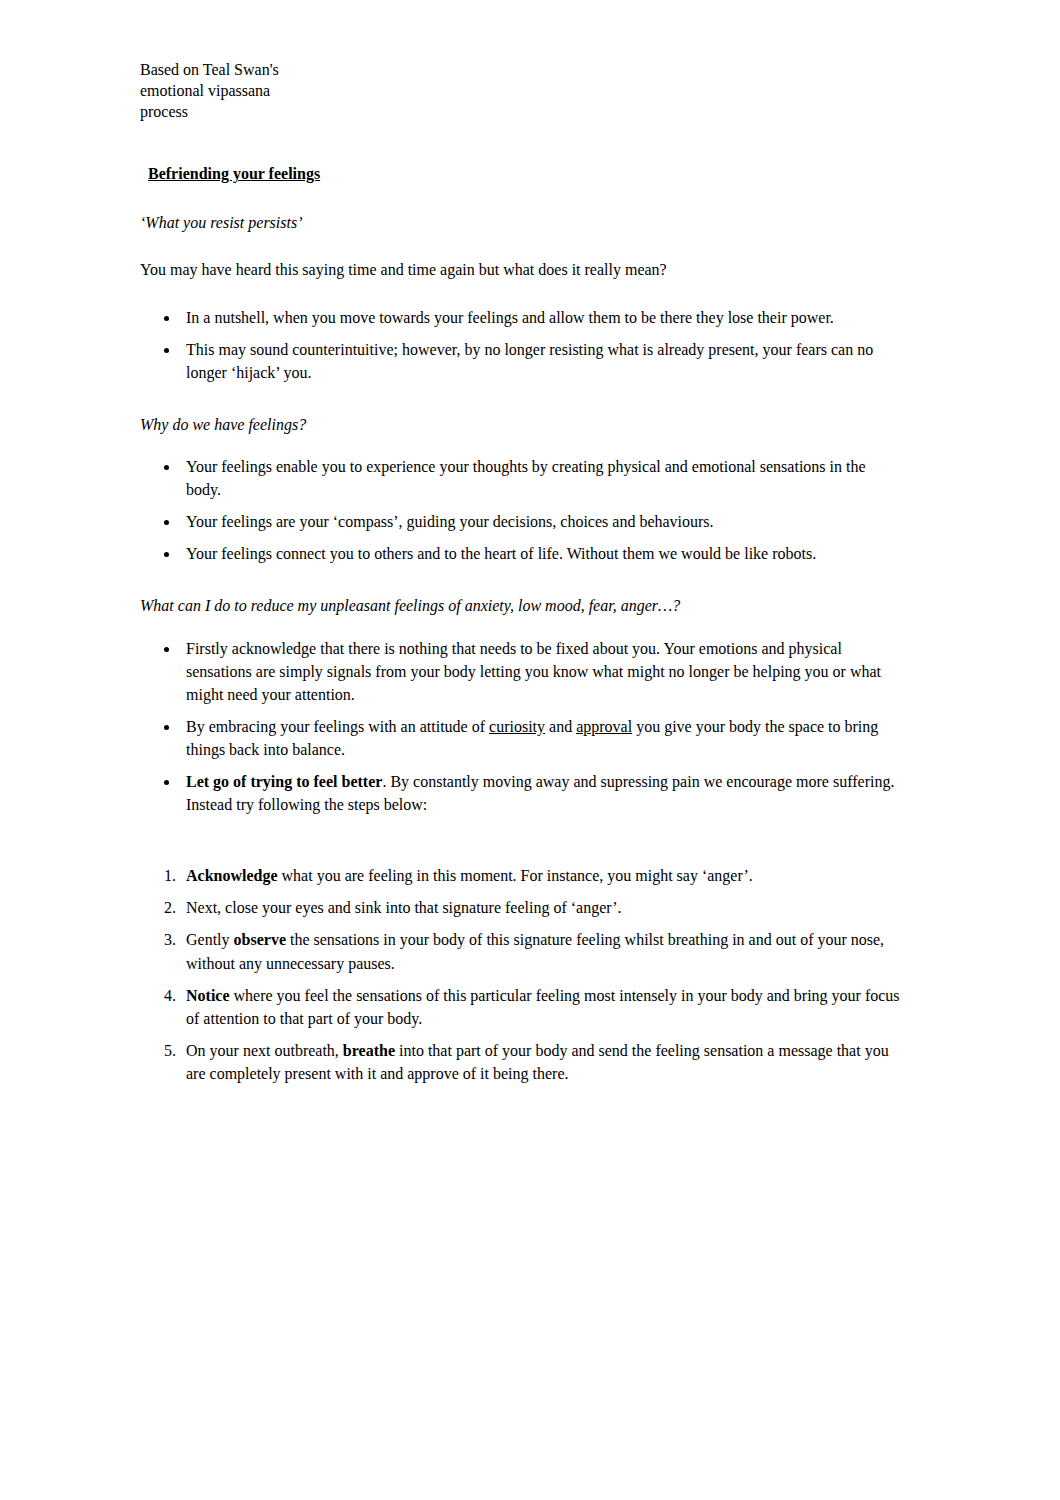Based on Teal Swan's emotional vipassana process
Befriending your feelings
‘What you resist persists’
You may have heard this saying time and time again but what does it really mean?
In a nutshell, when you move towards your feelings and allow them to be there they lose their power.
This may sound counterintuitive; however, by no longer resisting what is already present, your fears can no longer ‘hijack’ you.
Why do we have feelings?
Your feelings enable you to experience your thoughts by creating physical and emotional sensations in the body.
Your feelings are your ‘compass’, guiding your decisions, choices and behaviours.
Your feelings connect you to others and to the heart of life. Without them we would be like robots.
What can I do to reduce my unpleasant feelings of anxiety, low mood, fear, anger…?
Firstly acknowledge that there is nothing that needs to be fixed about you. Your emotions and physical sensations are simply signals from your body letting you know what might no longer be helping you or what might need your attention.
By embracing your feelings with an attitude of curiosity and approval you give your body the space to bring things back into balance.
Let go of trying to feel better. By constantly moving away and supressing pain we encourage more suffering. Instead try following the steps below:
Acknowledge what you are feeling in this moment. For instance, you might say ‘anger’.
Next, close your eyes and sink into that signature feeling of ‘anger’.
Gently observe the sensations in your body of this signature feeling whilst breathing in and out of your nose, without any unnecessary pauses.
Notice where you feel the sensations of this particular feeling most intensely in your body and bring your focus of attention to that part of your body.
On your next outbreath, breathe into that part of your body and send the feeling sensation a message that you are completely present with it and approve of it being there.